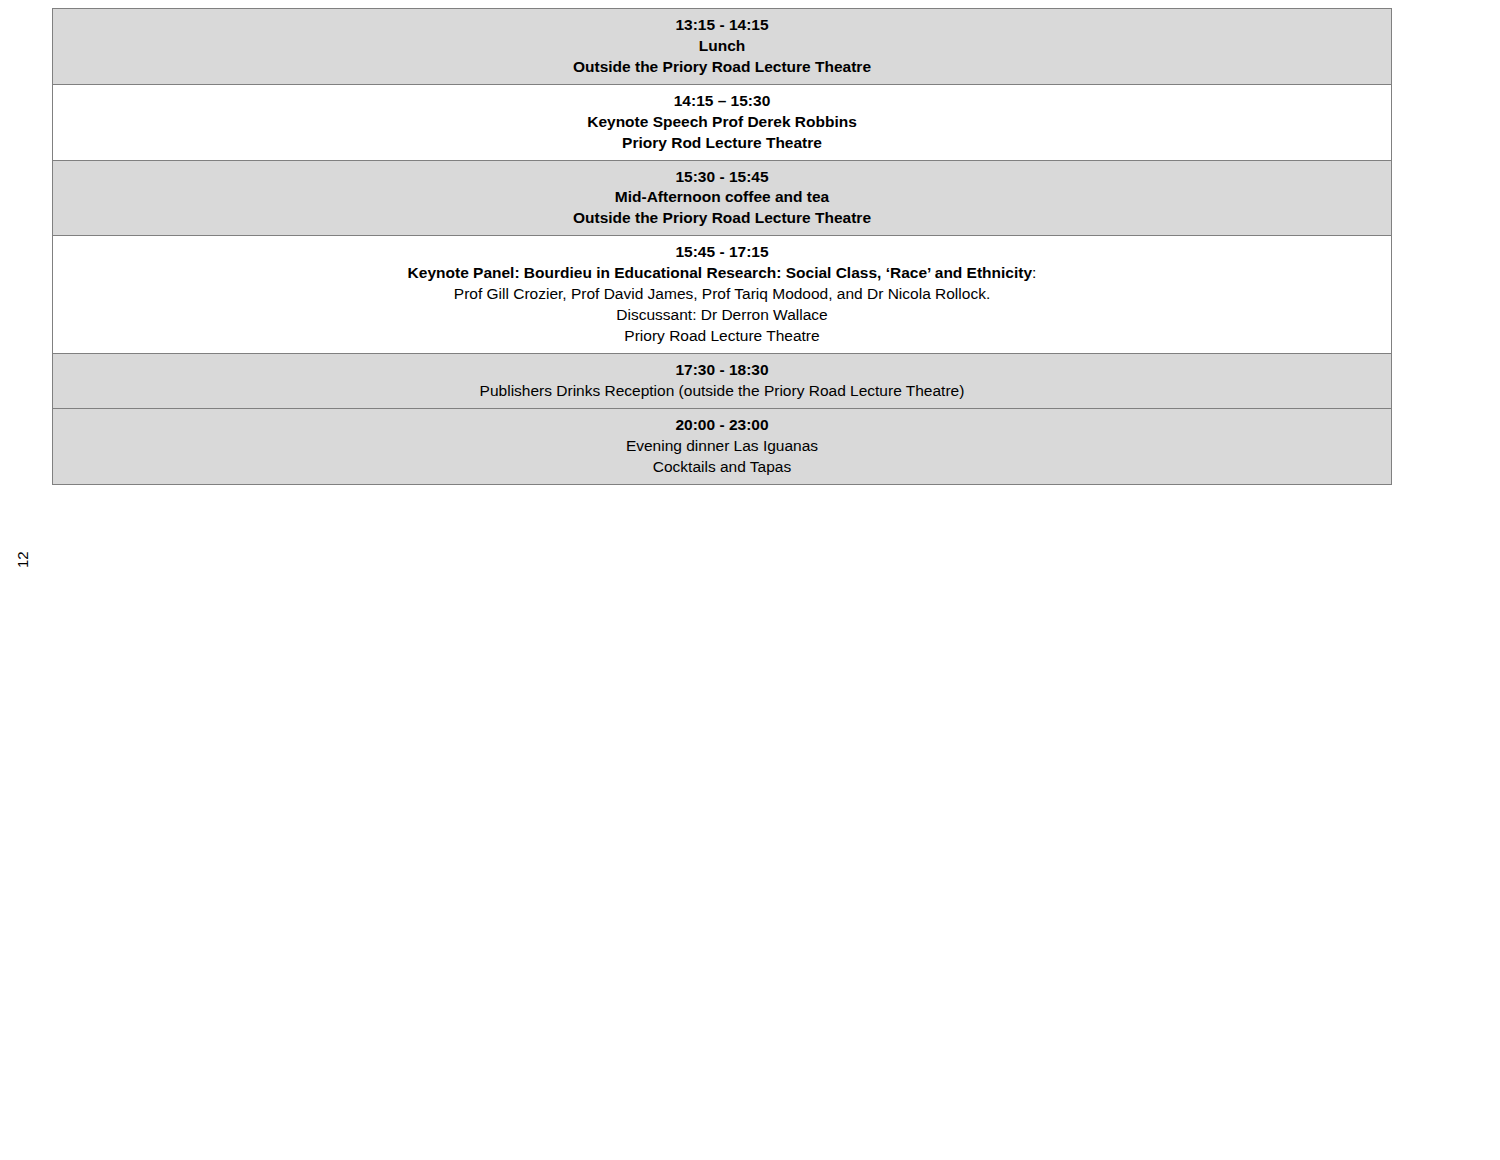| 13:15 - 14:15 Lunch Outside the Priory Road Lecture Theatre |
| 14:15 – 15:30 Keynote Speech Prof Derek Robbins Priory Rod Lecture Theatre |
| 15:30 - 15:45 Mid-Afternoon coffee and tea Outside the Priory Road Lecture Theatre |
| 15:45 - 17:15 Keynote Panel: Bourdieu in Educational Research: Social Class, ‘Race’ and Ethnicity : Prof Gill Crozier, Prof David James, Prof Tariq Modood, and Dr Nicola Rollock. Discussant: Dr Derron Wallace Priory Road Lecture Theatre |
| 17:30 - 18:30 Publishers Drinks Reception (outside the Priory Road Lecture Theatre) |
| 20:00 - 23:00 Evening dinner Las Iguanas Cocktails and Tapas |
12